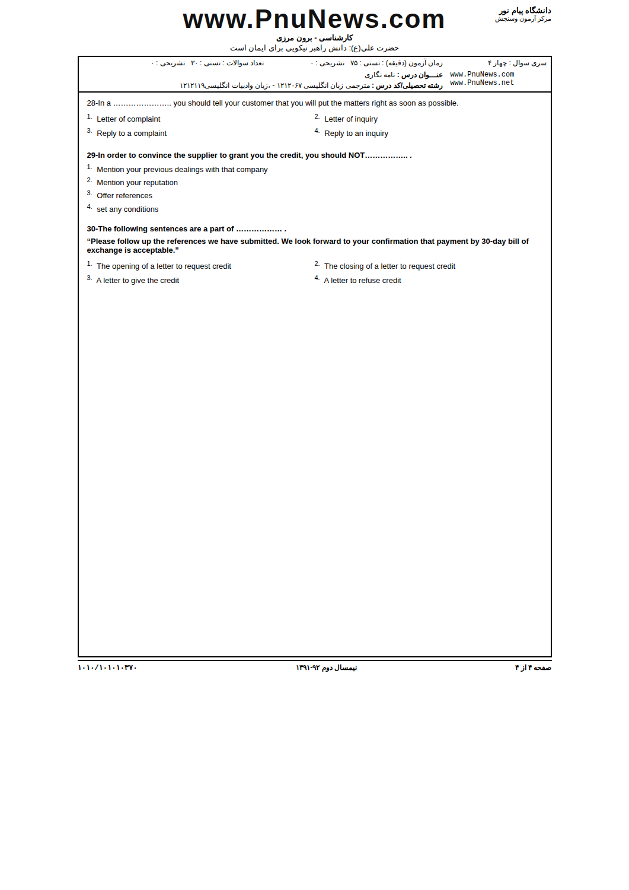دانشگاه پیام نور
مرکز آزمون وسنجش
www.PnuNews.com
کارشناسی - برون مرزی
حضرت علی(ع): دانش راهبر نیکویی برای ایمان است
| سری سوال : چهار ۴ | زمان آزمون (دقیقه) : تستی : ۷۵ تشریحی : ۰ | تعداد سوالات : تستی : ۳۰ تشریحی : ۰ |
| www.PnuNews.com www.PnuNews.net | عنـــوان درس : نامه نگاری رشته تحصیلی/کد درس : مترجمی زبان انگلیسی ۱۲۱۲۰۶۷ - ،زبان وادبیات انگلیسی۱۲۱۲۱۱۹ |
28-In a ………………….. you should tell your customer that you will put the matters right as soon as possible.
| 1. Letter of complaint | 2. Letter of inquiry |
| 3. Reply to a complaint | 4. Reply to an inquiry |
29-In order to convince the supplier to grant you the credit, you should NOT…………….. .
1. Mention your previous dealings with that company
2. Mention your reputation
3. Offer references
4. set any conditions
30-The following sentences are a part of ……………… .
“Please follow up the references we have submitted. We look forward to your confirmation that payment by 30-day bill of exchange is acceptable.”
| 1. The opening of a letter to request credit | 2. The closing of a letter to request credit |
| 3. A letter to give the credit | 4. A letter to refuse credit |
صفحه ۴ از ۴
نیمسال دوم ۹۲-۱۳۹۱
۱۰۱۰/۱۰۱۰۱۰۳۷۰